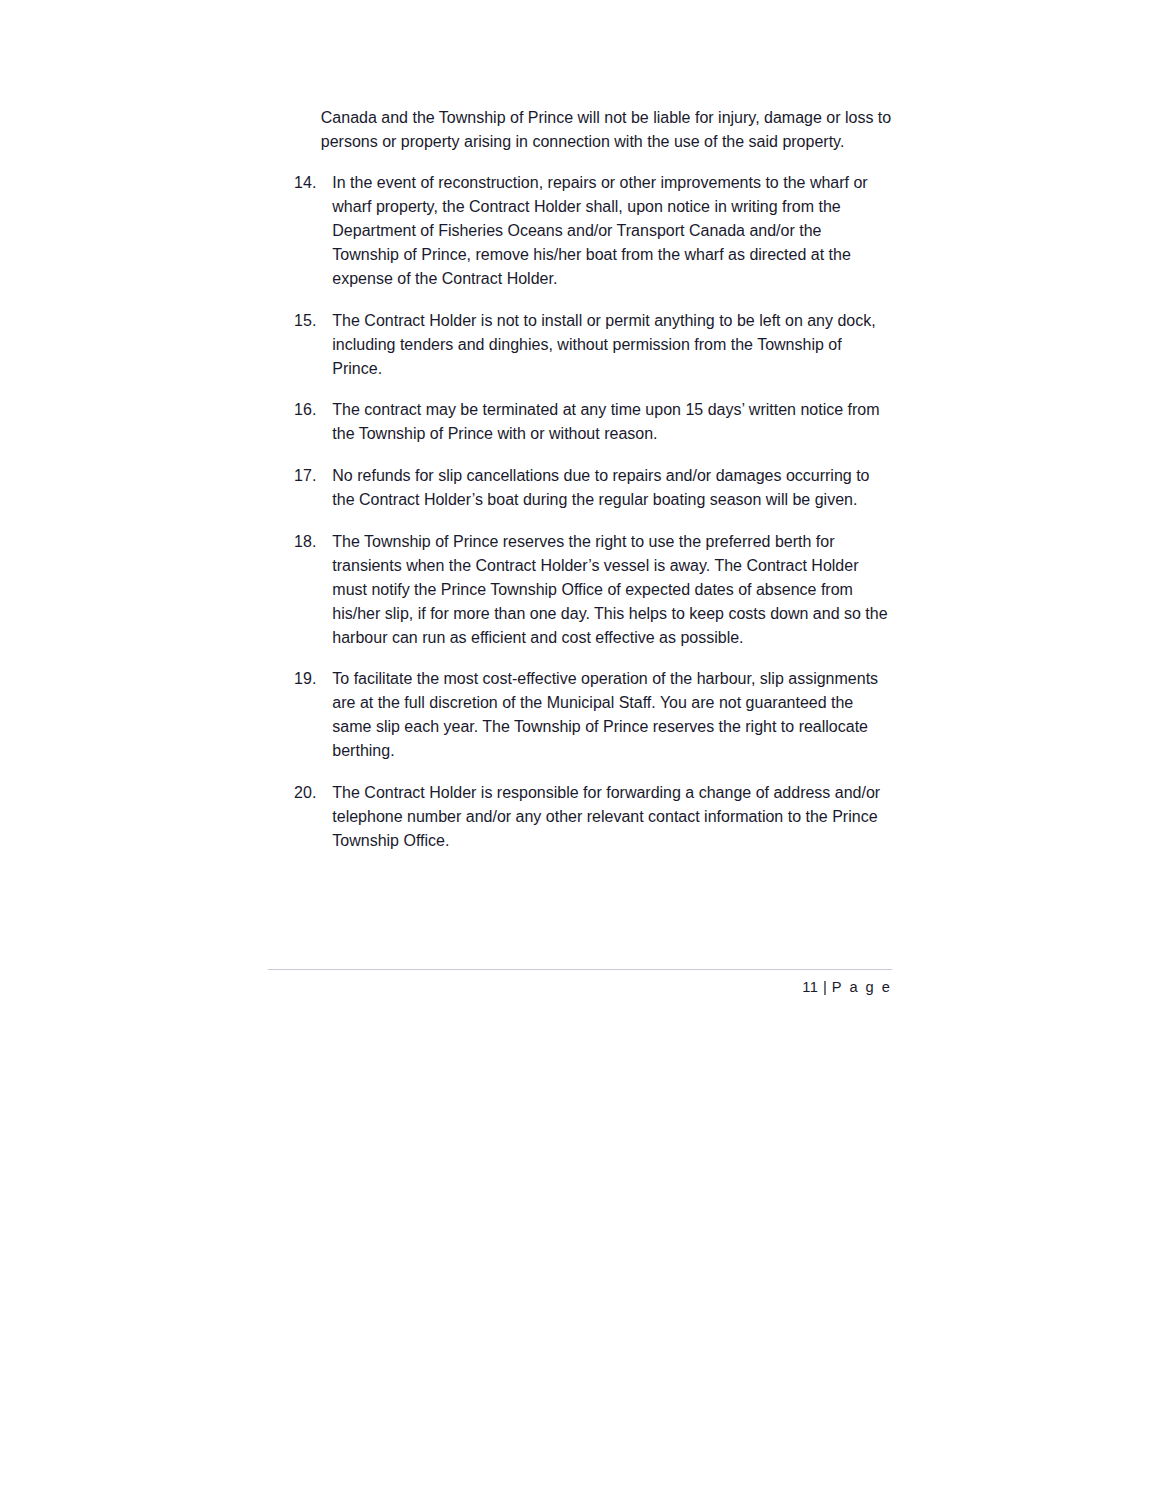Canada and the Township of Prince will not be liable for injury, damage or loss to persons or property arising in connection with the use of the said property.
In the event of reconstruction, repairs or other improvements to the wharf or wharf property, the Contract Holder shall, upon notice in writing from the Department of Fisheries Oceans and/or Transport Canada and/or the Township of Prince, remove his/her boat from the wharf as directed at the expense of the Contract Holder.
The Contract Holder is not to install or permit anything to be left on any dock, including tenders and dinghies, without permission from the Township of Prince.
The contract may be terminated at any time upon 15 days’ written notice from the Township of Prince with or without reason.
No refunds for slip cancellations due to repairs and/or damages occurring to the Contract Holder’s boat during the regular boating season will be given.
The Township of Prince reserves the right to use the preferred berth for transients when the Contract Holder’s vessel is away. The Contract Holder must notify the Prince Township Office of expected dates of absence from his/her slip, if for more than one day. This helps to keep costs down and so the harbour can run as efficient and cost effective as possible.
To facilitate the most cost-effective operation of the harbour, slip assignments are at the full discretion of the Municipal Staff. You are not guaranteed the same slip each year. The Township of Prince reserves the right to reallocate berthing.
The Contract Holder is responsible for forwarding a change of address and/or telephone number and/or any other relevant contact information to the Prince Township Office.
11 | P a g e